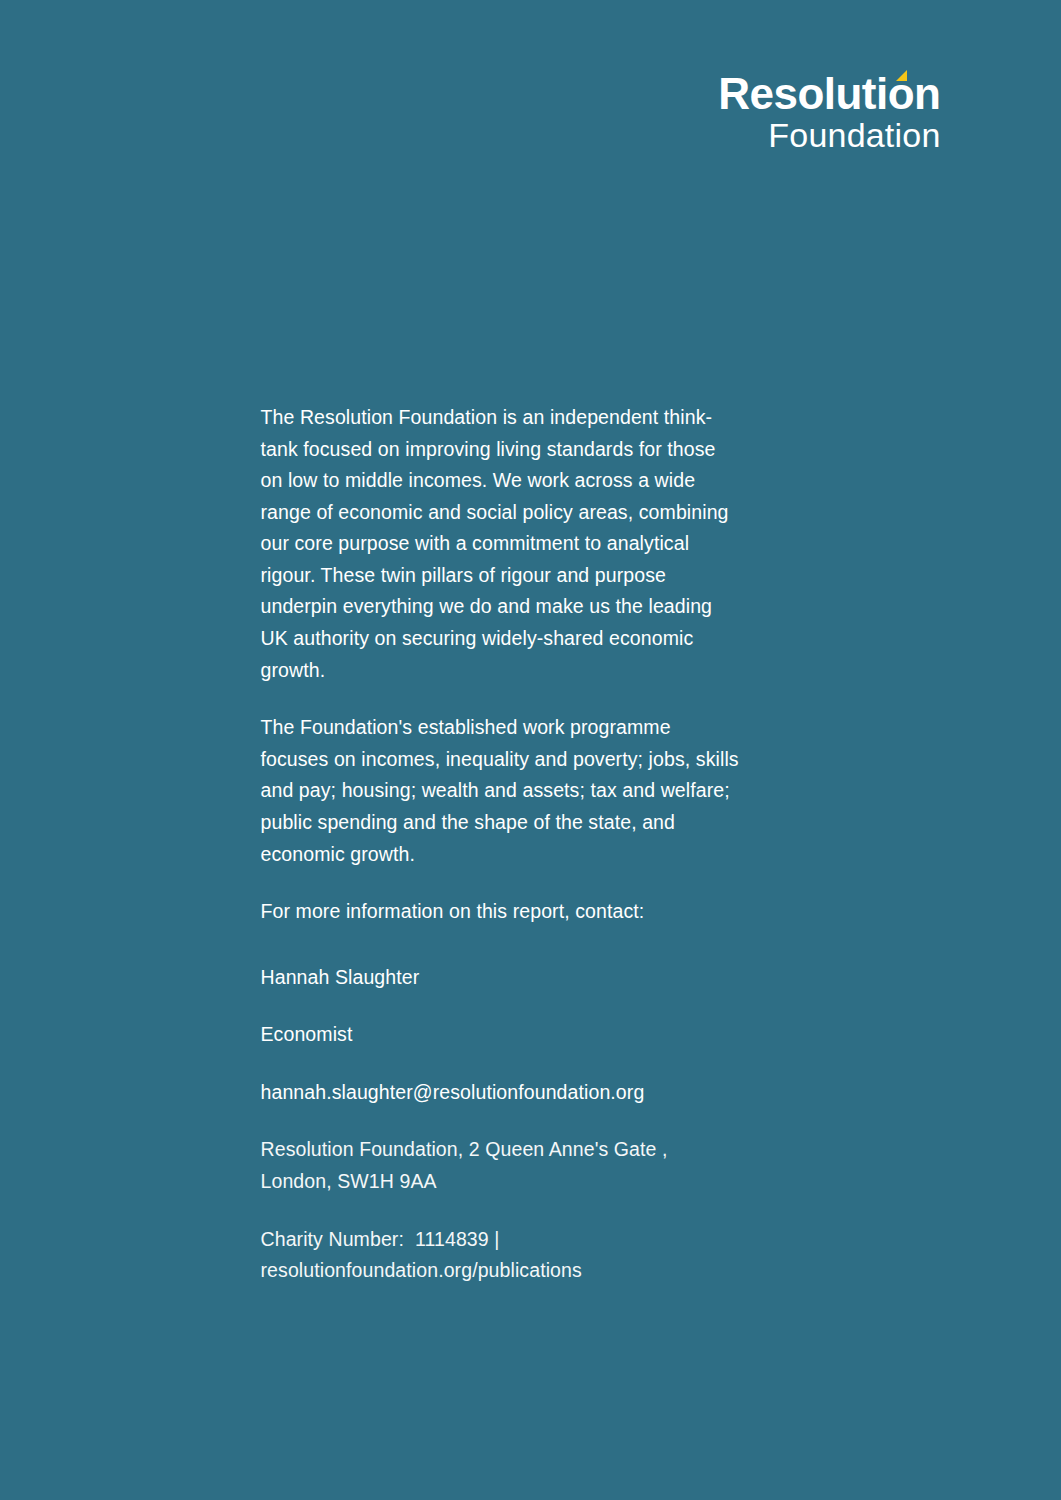Resolution Foundation
The Resolution Foundation is an independent think-tank focused on improving living standards for those on low to middle incomes. We work across a wide range of economic and social policy areas, combining our core purpose with a commitment to analytical rigour. These twin pillars of rigour and purpose underpin everything we do and make us the leading UK authority on securing widely-shared economic growth.
The Foundation's established work programme focuses on incomes, inequality and poverty; jobs, skills and pay; housing; wealth and assets; tax and welfare; public spending and the shape of the state, and economic growth.
For more information on this report, contact:
Hannah Slaughter
Economist
hannah.slaughter@resolutionfoundation.org
Resolution Foundation, 2 Queen Anne's Gate , London, SW1H 9AA
Charity Number: 1114839 | resolutionfoundation.org/publications